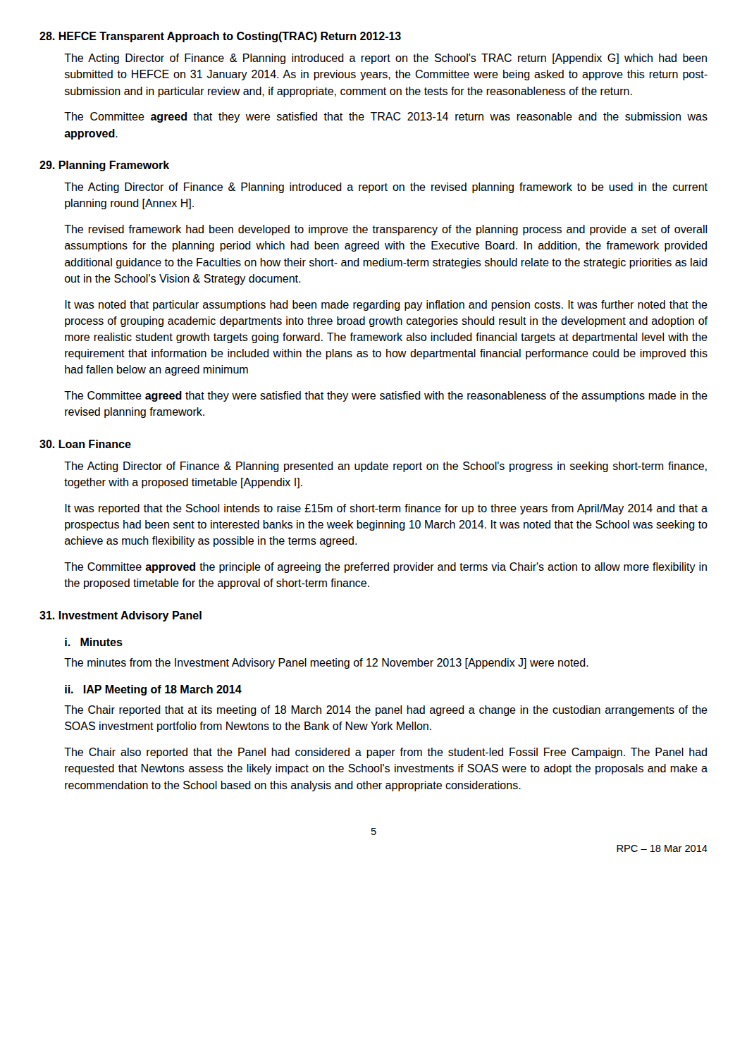28. HEFCE Transparent Approach to Costing(TRAC) Return 2012-13
The Acting Director of Finance & Planning introduced a report on the School's TRAC return [Appendix G] which had been submitted to HEFCE on 31 January 2014. As in previous years, the Committee were being asked to approve this return post-submission and in particular review and, if appropriate, comment on the tests for the reasonableness of the return.
The Committee agreed that they were satisfied that the TRAC 2013-14 return was reasonable and the submission was approved.
29. Planning Framework
The Acting Director of Finance & Planning introduced a report on the revised planning framework to be used in the current planning round [Annex H].
The revised framework had been developed to improve the transparency of the planning process and provide a set of overall assumptions for the planning period which had been agreed with the Executive Board. In addition, the framework provided additional guidance to the Faculties on how their short- and medium-term strategies should relate to the strategic priorities as laid out in the School's Vision & Strategy document.
It was noted that particular assumptions had been made regarding pay inflation and pension costs. It was further noted that the process of grouping academic departments into three broad growth categories should result in the development and adoption of more realistic student growth targets going forward. The framework also included financial targets at departmental level with the requirement that information be included within the plans as to how departmental financial performance could be improved this had fallen below an agreed minimum
The Committee agreed that they were satisfied that they were satisfied with the reasonableness of the assumptions made in the revised planning framework.
30. Loan Finance
The Acting Director of Finance & Planning presented an update report on the School's progress in seeking short-term finance, together with a proposed timetable [Appendix I].
It was reported that the School intends to raise £15m of short-term finance for up to three years from April/May 2014 and that a prospectus had been sent to interested banks in the week beginning 10 March 2014. It was noted that the School was seeking to achieve as much flexibility as possible in the terms agreed.
The Committee approved the principle of agreeing the preferred provider and terms via Chair's action to allow more flexibility in the proposed timetable for the approval of short-term finance.
31. Investment Advisory Panel
i. Minutes
The minutes from the Investment Advisory Panel meeting of 12 November 2013 [Appendix J] were noted.
ii. IAP Meeting of 18 March 2014
The Chair reported that at its meeting of 18 March 2014 the panel had agreed a change in the custodian arrangements of the SOAS investment portfolio from Newtons to the Bank of New York Mellon.
The Chair also reported that the Panel had considered a paper from the student-led Fossil Free Campaign. The Panel had requested that Newtons assess the likely impact on the School's investments if SOAS were to adopt the proposals and make a recommendation to the School based on this analysis and other appropriate considerations.
5
RPC – 18 Mar 2014